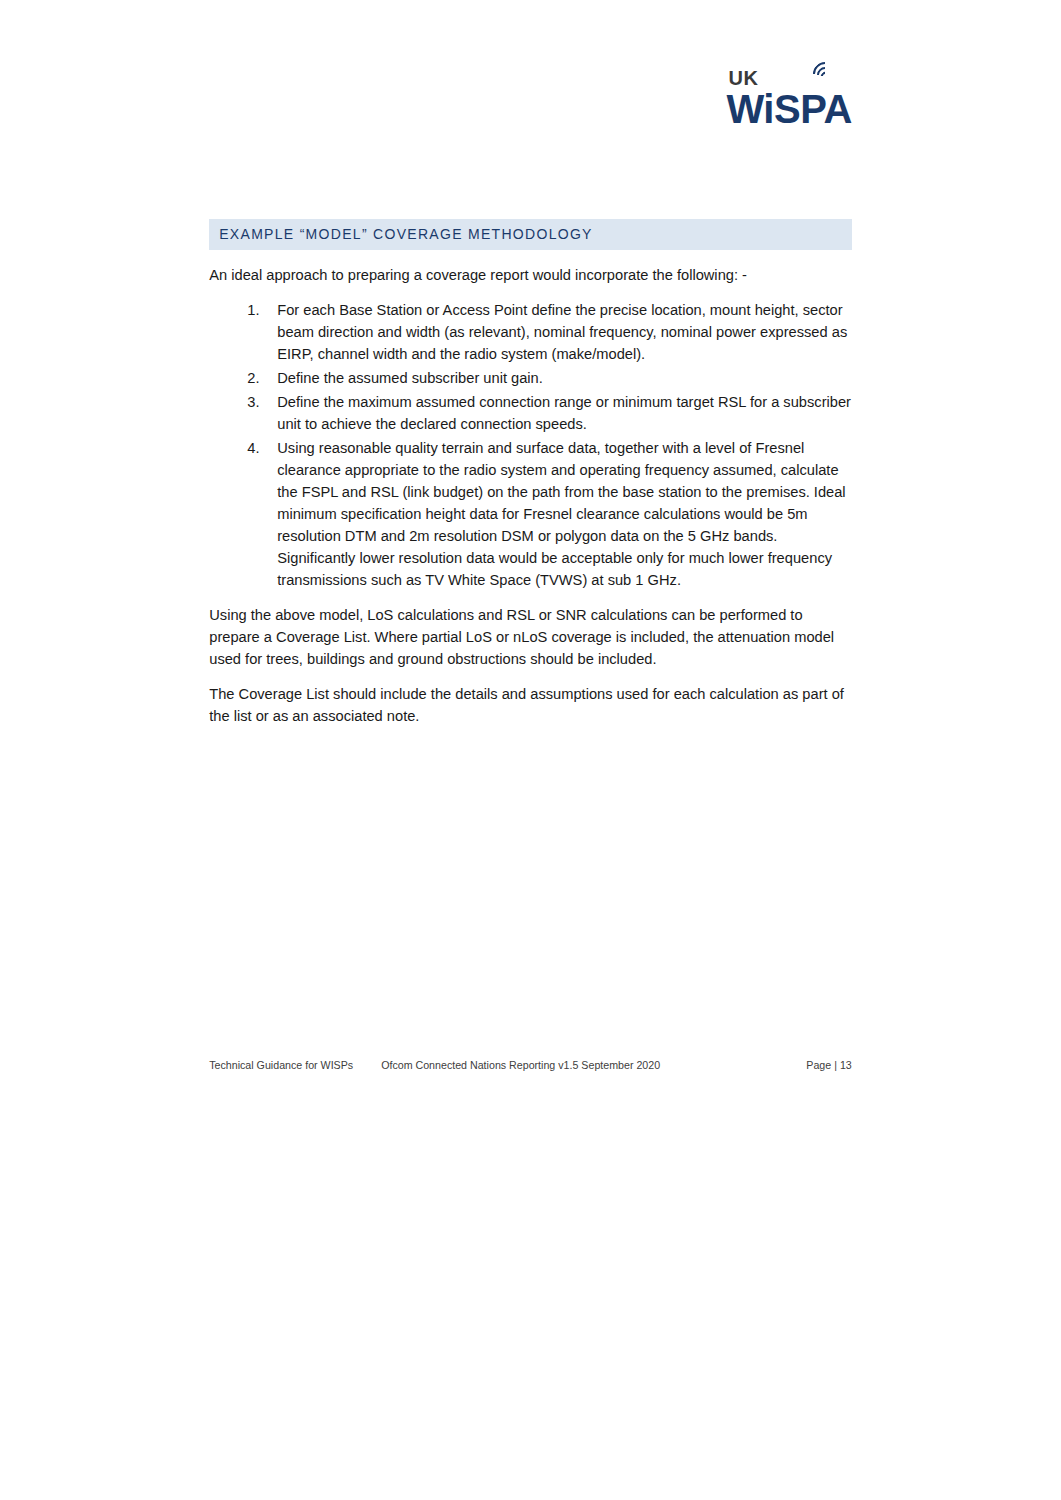UK Wi SPA
EXAMPLE “MODEL” COVERAGE METHODOLOGY
An ideal approach to preparing a coverage report would incorporate the following: -
For each Base Station or Access Point define the precise location, mount height, sector beam direction and width (as relevant), nominal frequency, nominal power expressed as EIRP, channel width and the radio system (make/model).
Define the assumed subscriber unit gain.
Define the maximum assumed connection range or minimum target RSL for a subscriber unit to achieve the declared connection speeds.
Using reasonable quality terrain and surface data, together with a level of Fresnel clearance appropriate to the radio system and operating frequency assumed, calculate the FSPL and RSL (link budget) on the path from the base station to the premises. Ideal minimum specification height data for Fresnel clearance calculations would be 5m resolution DTM and 2m resolution DSM or polygon data on the 5 GHz bands. Significantly lower resolution data would be acceptable only for much lower frequency transmissions such as TV White Space (TVWS) at sub 1 GHz.
Using the above model, LoS calculations and RSL or SNR calculations can be performed to prepare a Coverage List. Where partial LoS or nLoS coverage is included, the attenuation model used for trees, buildings and ground obstructions should be included.
The Coverage List should include the details and assumptions used for each calculation as part of the list or as an associated note.
Technical Guidance for WISPs
Ofcom Connected Nations Reporting v1.5 September 2020
Page | 13